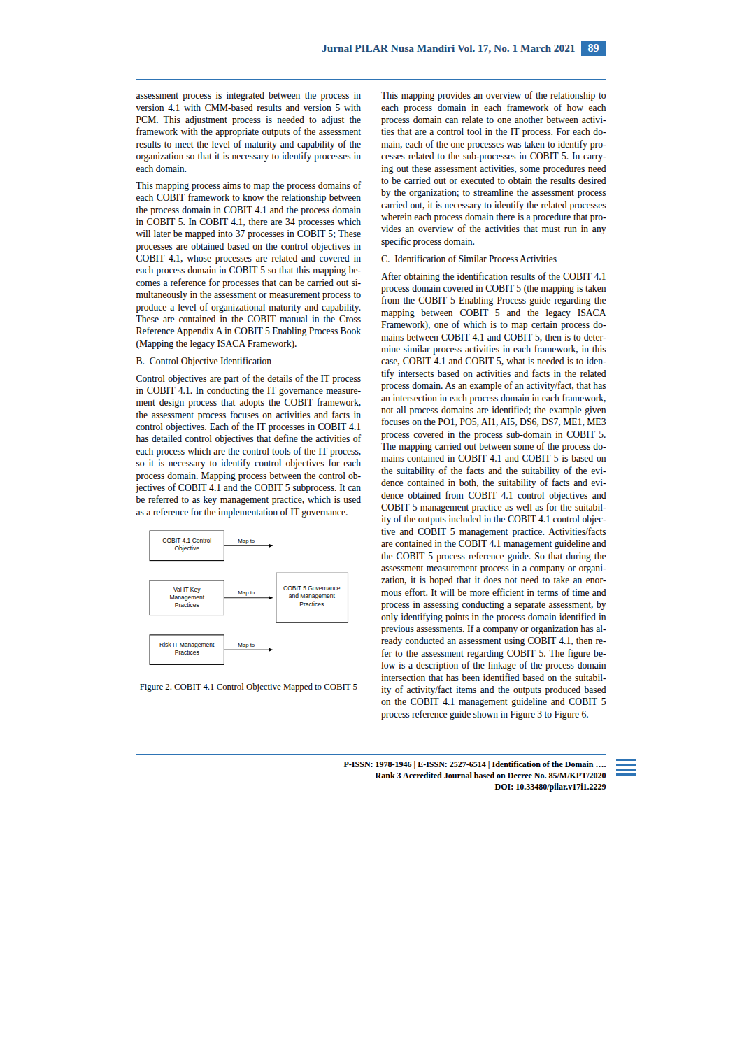Jurnal PILAR Nusa Mandiri Vol. 17, No. 1 March 202189
assessment process is integrated between the process in version 4.1 with CMM-based results and version 5 with PCM. This adjustment process is needed to adjust the framework with the appropriate outputs of the assessment results to meet the level of maturity and capability of the organization so that it is necessary to identify processes in each domain.
This mapping process aims to map the process domains of each COBIT framework to know the relationship between the process domain in COBIT 4.1 and the process domain in COBIT 5. In COBIT 4.1, there are 34 processes which will later be mapped into 37 processes in COBIT 5; These processes are obtained based on the control objectives in COBIT 4.1, whose processes are related and covered in each process domain in COBIT 5 so that this mapping becomes a reference for processes that can be carried out simultaneously in the assessment or measurement process to produce a level of organizational maturity and capability. These are contained in the COBIT manual in the Cross Reference Appendix A in COBIT 5 Enabling Process Book (Mapping the legacy ISACA Framework).
B. Control Objective Identification
Control objectives are part of the details of the IT process in COBIT 4.1. In conducting the IT governance measurement design process that adopts the COBIT framework, the assessment process focuses on activities and facts in control objectives. Each of the IT processes in COBIT 4.1 has detailed control objectives that define the activities of each process which are the control tools of the IT process, so it is necessary to identify control objectives for each process domain. Mapping process between the control objectives of COBIT 4.1 and the COBIT 5 subprocess. It can be referred to as key management practice, which is used as a reference for the implementation of IT governance.
COBIT 4.1 Control Objective Val IT Key Management Practices Risk IT Management Practices COBIT 5 Governance and Management Practices Map to Map to Map to
Figure 2. COBIT 4.1 Control Objective Mapped to COBIT 5
This mapping provides an overview of the relationship to each process domain in each framework of how each process domain can relate to one another between activities that are a control tool in the IT process. For each domain, each of the one processes was taken to identify processes related to the sub-processes in COBIT 5. In carrying out these assessment activities, some procedures need to be carried out or executed to obtain the results desired by the organization; to streamline the assessment process carried out, it is necessary to identify the related processes wherein each process domain there is a procedure that provides an overview of the activities that must run in any specific process domain.
C. Identification of Similar Process Activities
After obtaining the identification results of the COBIT 4.1 process domain covered in COBIT 5 (the mapping is taken from the COBIT 5 Enabling Process guide regarding the mapping between COBIT 5 and the legacy ISACA Framework), one of which is to map certain process domains between COBIT 4.1 and COBIT 5, then is to determine similar process activities in each framework, in this case, COBIT 4.1 and COBIT 5, what is needed is to identify intersects based on activities and facts in the related process domain. As an example of an activity/fact, that has an intersection in each process domain in each framework, not all process domains are identified; the example given focuses on the PO1, PO5, AI1, AI5, DS6, DS7, ME1, ME3 process covered in the process sub-domain in COBIT 5. The mapping carried out between some of the process domains contained in COBIT 4.1 and COBIT 5 is based on the suitability of the facts and the suitability of the evidence contained in both, the suitability of facts and evidence obtained from COBIT 4.1 control objectives and COBIT 5 management practice as well as for the suitability of the outputs included in the COBIT 4.1 control objective and COBIT 5 management practice. Activities/facts are contained in the COBIT 4.1 management guideline and the COBIT 5 process reference guide. So that during the assessment measurement process in a company or organization, it is hoped that it does not need to take an enormous effort. It will be more efficient in terms of time and process in assessing conducting a separate assessment, by only identifying points in the process domain identified in previous assessments. If a company or organization has already conducted an assessment using COBIT 4.1, then refer to the assessment regarding COBIT 5. The figure below is a description of the linkage of the process domain intersection that has been identified based on the suitability of activity/fact items and the outputs produced based on the COBIT 4.1 management guideline and COBIT 5 process reference guide shown in Figure 3 to Figure 6.
P-ISSN: 1978-1946 | E-ISSN: 2527-6514 | Identification of the Domain ….
Rank 3 Accredited Journal based on Decree No. 85/M/KPT/2020
DOI: 10.33480/pilar.v17i1.2229